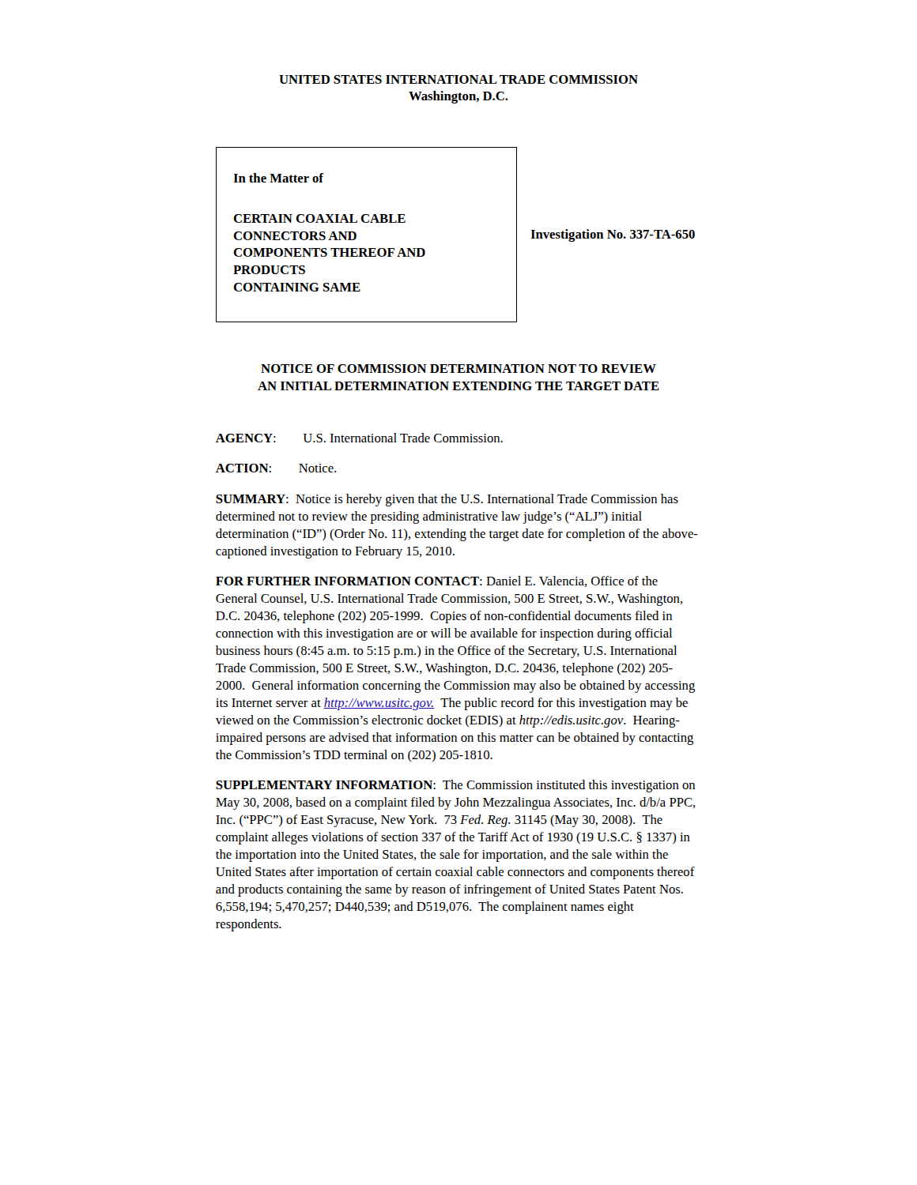UNITED STATES INTERNATIONAL TRADE COMMISSION Washington, D.C.
| In the Matter of CERTAIN COAXIAL CABLE CONNECTORS AND COMPONENTS THEREOF AND PRODUCTS CONTAINING SAME | Investigation No. 337-TA-650 |
Notice of Commission Determination Not to Review an Initial Determination Extending the Target Date
AGENCY: U.S. International Trade Commission.
ACTION: Notice.
SUMMARY: Notice is hereby given that the U.S. International Trade Commission has determined not to review the presiding administrative law judge’s (“ALJ”) initial determination (“ID”) (Order No. 11), extending the target date for completion of the above-captioned investigation to February 15, 2010.
FOR FURTHER INFORMATION CONTACT: Daniel E. Valencia, Office of the General Counsel, U.S. International Trade Commission, 500 E Street, S.W., Washington, D.C. 20436, telephone (202) 205-1999. Copies of non-confidential documents filed in connection with this investigation are or will be available for inspection during official business hours (8:45 a.m. to 5:15 p.m.) in the Office of the Secretary, U.S. International Trade Commission, 500 E Street, S.W., Washington, D.C. 20436, telephone (202) 205-2000. General information concerning the Commission may also be obtained by accessing its Internet server at http://www.usitc.gov. The public record for this investigation may be viewed on the Commission’s electronic docket (EDIS) at http://edis.usitc.gov. Hearing-impaired persons are advised that information on this matter can be obtained by contacting the Commission’s TDD terminal on (202) 205-1810.
SUPPLEMENTARY INFORMATION: The Commission instituted this investigation on May 30, 2008, based on a complaint filed by John Mezzalingua Associates, Inc. d/b/a PPC, Inc. (“PPC”) of East Syracuse, New York. 73 Fed. Reg. 31145 (May 30, 2008). The complaint alleges violations of section 337 of the Tariff Act of 1930 (19 U.S.C. § 1337) in the importation into the United States, the sale for importation, and the sale within the United States after importation of certain coaxial cable connectors and components thereof and products containing the same by reason of infringement of United States Patent Nos. 6,558,194; 5,470,257; D440,539; and D519,076. The complainent names eight respondents.